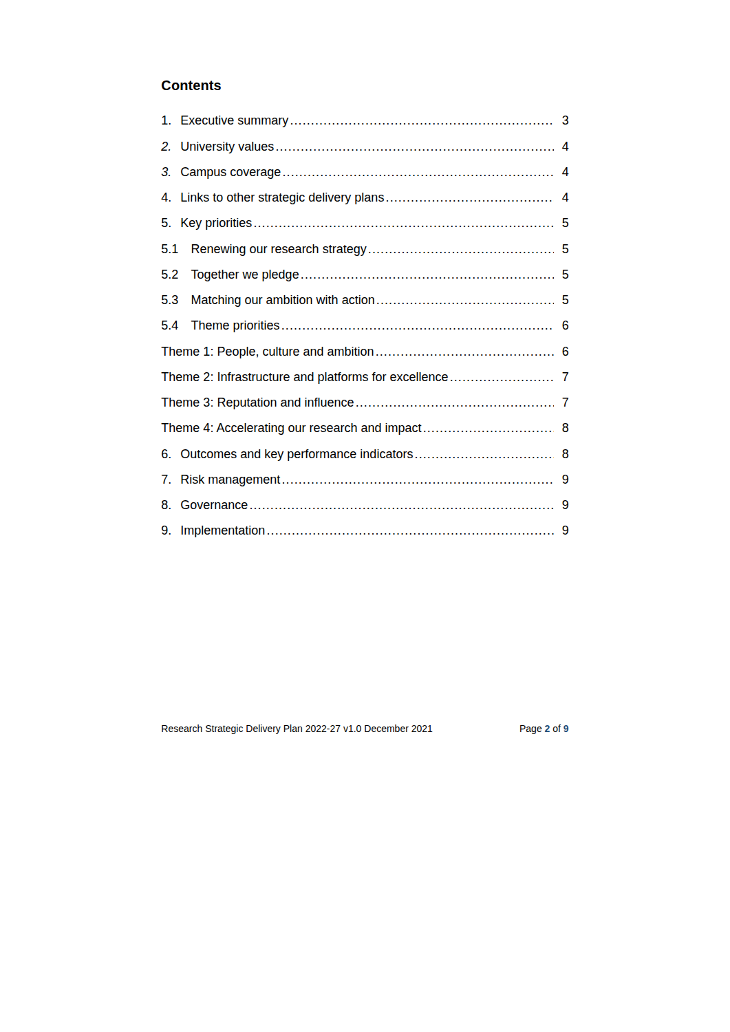Contents
1. Executive summary .................................................................................................. 3
2. University values ..................................................................................................... 4
3. Campus coverage ................................................................................................... 4
4. Links to other strategic delivery plans ................................................................. 4
5. Key priorities .......................................................................................................... 5
5.1 Renewing our research strategy ................................................................. 5
5.2 Together we pledge ............................................................................. 5
5.3 Matching our ambition with action .............................................................. 5
5.4 Theme priorities ................................................................................. 6
Theme 1: People, culture and ambition .............................................................. 6
Theme 2: Infrastructure and platforms for excellence ......................................... 7
Theme 3: Reputation and influence ..................................................................... 7
Theme 4: Accelerating our research and impact ............................................... 8
6. Outcomes and key performance indicators ......................................................... 8
7. Risk management ................................................................................................... 9
8. Governance ........................................................................................................... 9
9. Implementation ....................................................................................................... 9
Research Strategic Delivery Plan 2022-27 v1.0 December 2021 Page 2 of 9